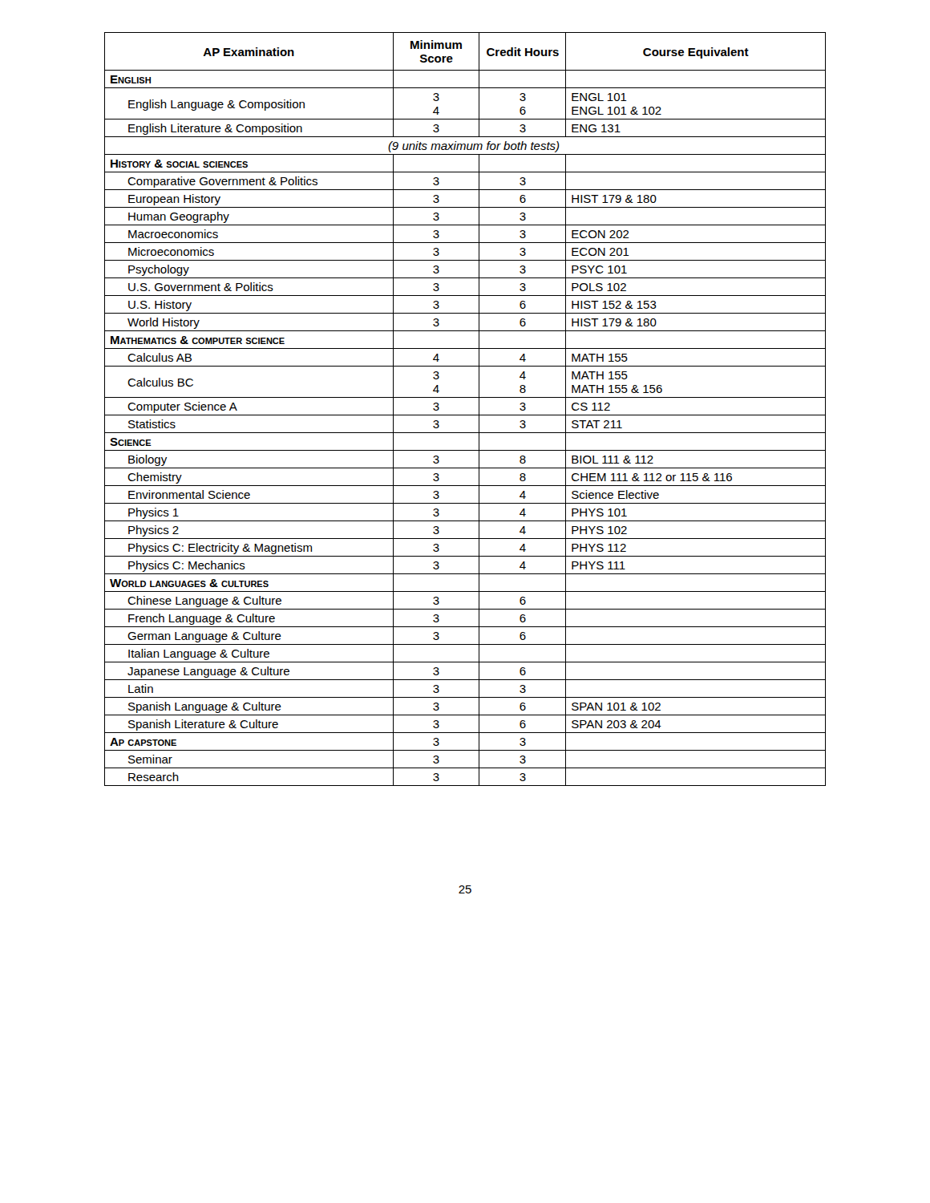| AP Examination | Minimum Score | Credit Hours | Course Equivalent |
| --- | --- | --- | --- |
| ENGLISH | | | |
| English Language & Composition | 3 4 | 3 6 | ENGL 101 ENGL 101 & 102 |
| English Literature & Composition | 3 | 3 | ENG 131 |
| (9 units maximum for both tests) |
| HISTORY & SOCIAL SCIENCES | | | |
| Comparative Government & Politics | 3 | 3 | |
| European History | 3 | 6 | HIST 179 & 180 |
| Human Geography | 3 | 3 | |
| Macroeconomics | 3 | 3 | ECON 202 |
| Microeconomics | 3 | 3 | ECON 201 |
| Psychology | 3 | 3 | PSYC 101 |
| U.S. Government & Politics | 3 | 3 | POLS 102 |
| U.S. History | 3 | 6 | HIST 152 & 153 |
| World History | 3 | 6 | HIST 179 & 180 |
| MATHEMATICS & COMPUTER SCIENCE | | | |
| Calculus AB | 4 | 4 | MATH 155 |
| Calculus BC | 3 4 | 4 8 | MATH 155 MATH 155 & 156 |
| Computer Science A | 3 | 3 | CS 112 |
| Statistics | 3 | 3 | STAT 211 |
| SCIENCE | | | |
| Biology | 3 | 8 | BIOL 111 & 112 |
| Chemistry | 3 | 8 | CHEM 111 & 112 or 115 & 116 |
| Environmental Science | 3 | 4 | Science Elective |
| Physics 1 | 3 | 4 | PHYS 101 |
| Physics 2 | 3 | 4 | PHYS 102 |
| Physics C: Electricity & Magnetism | 3 | 4 | PHYS 112 |
| Physics C: Mechanics | 3 | 4 | PHYS 111 |
| WORLD LANGUAGES & CULTURES | | | |
| Chinese Language & Culture | 3 | 6 | |
| French Language & Culture | 3 | 6 | |
| German Language & Culture | 3 | 6 | |
| Italian Language & Culture | | | |
| Japanese Language & Culture | 3 | 6 | |
| Latin | 3 | 3 | |
| Spanish Language & Culture | 3 | 6 | SPAN 101 & 102 |
| Spanish Literature & Culture | 3 | 6 | SPAN 203 & 204 |
| AP CAPSTONE | 3 | 3 | |
| Seminar | 3 | 3 | |
| Research | 3 | 3 | |
25